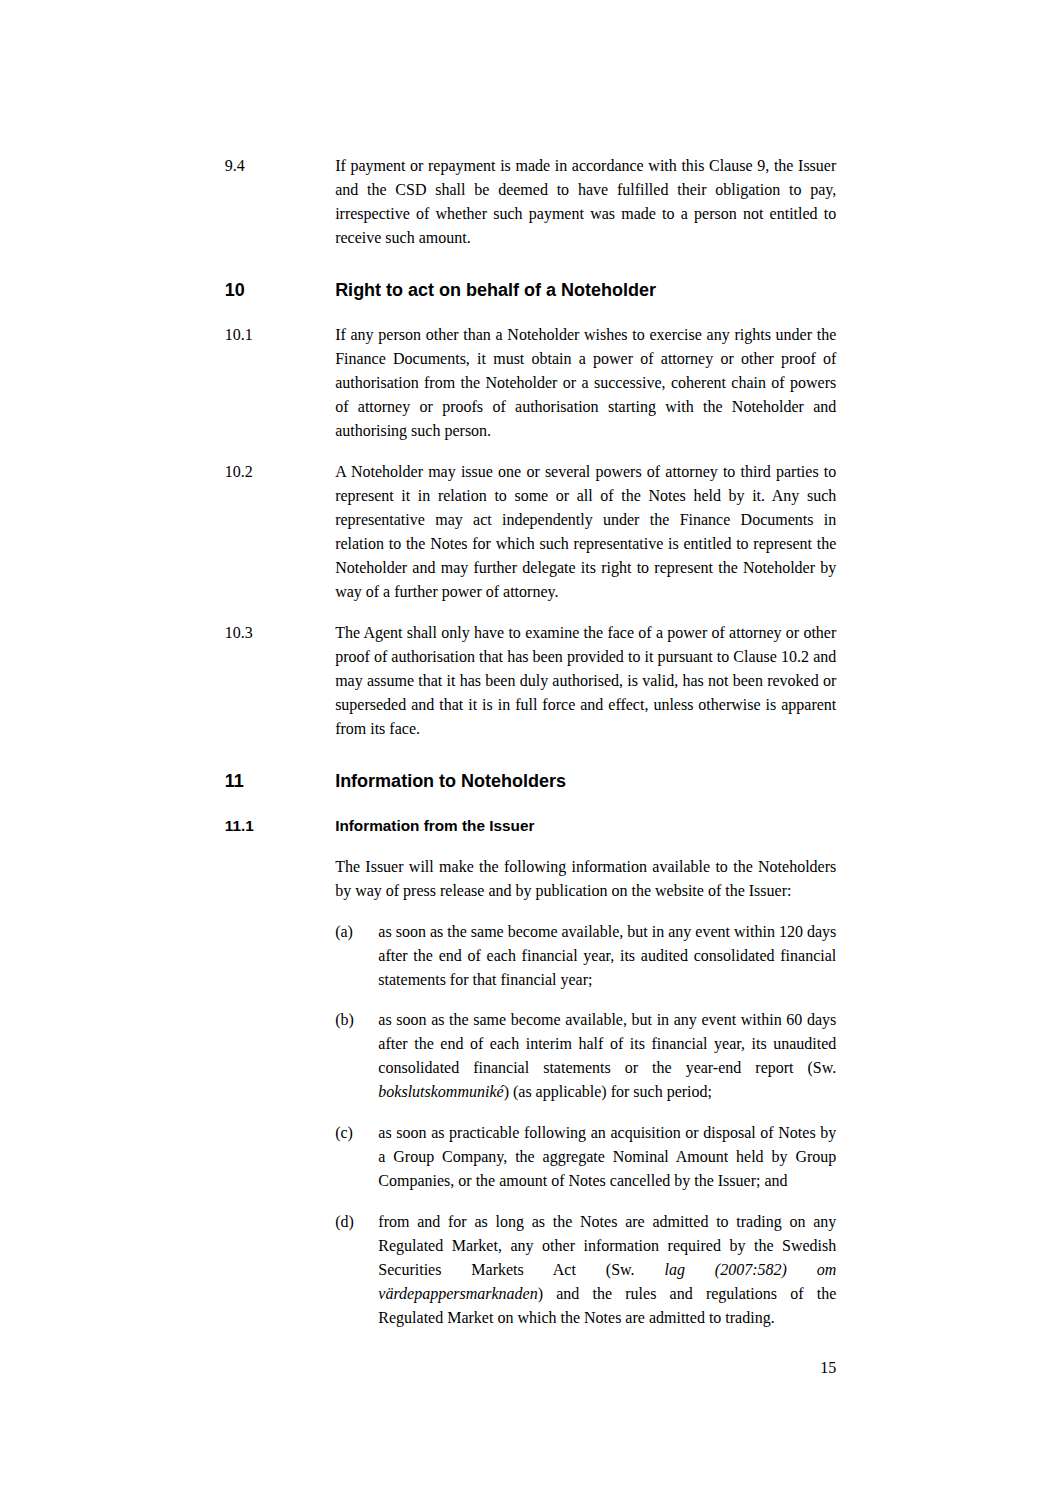9.4
If payment or repayment is made in accordance with this Clause 9, the Issuer and the CSD shall be deemed to have fulfilled their obligation to pay, irrespective of whether such payment was made to a person not entitled to receive such amount.
10 Right to act on behalf of a Noteholder
10.1
If any person other than a Noteholder wishes to exercise any rights under the Finance Documents, it must obtain a power of attorney or other proof of authorisation from the Noteholder or a successive, coherent chain of powers of attorney or proofs of authorisation starting with the Noteholder and authorising such person.
10.2
A Noteholder may issue one or several powers of attorney to third parties to represent it in relation to some or all of the Notes held by it. Any such representative may act independently under the Finance Documents in relation to the Notes for which such representative is entitled to represent the Noteholder and may further delegate its right to represent the Noteholder by way of a further power of attorney.
10.3
The Agent shall only have to examine the face of a power of attorney or other proof of authorisation that has been provided to it pursuant to Clause 10.2 and may assume that it has been duly authorised, is valid, has not been revoked or superseded and that it is in full force and effect, unless otherwise is apparent from its face.
11 Information to Noteholders
11.1 Information from the Issuer
The Issuer will make the following information available to the Noteholders by way of press release and by publication on the website of the Issuer:
(a)
as soon as the same become available, but in any event within 120 days after the end of each financial year, its audited consolidated financial statements for that financial year;
(b)
as soon as the same become available, but in any event within 60 days after the end of each interim half of its financial year, its unaudited consolidated financial statements or the year-end report (Sw. bokslutskommuniké) (as applicable) for such period;
(c)
as soon as practicable following an acquisition or disposal of Notes by a Group Company, the aggregate Nominal Amount held by Group Companies, or the amount of Notes cancelled by the Issuer; and
(d)
from and for as long as the Notes are admitted to trading on any Regulated Market, any other information required by the Swedish Securities Markets Act (Sw. lag (2007:582) om värdepappersmarknaden) and the rules and regulations of the Regulated Market on which the Notes are admitted to trading.
15